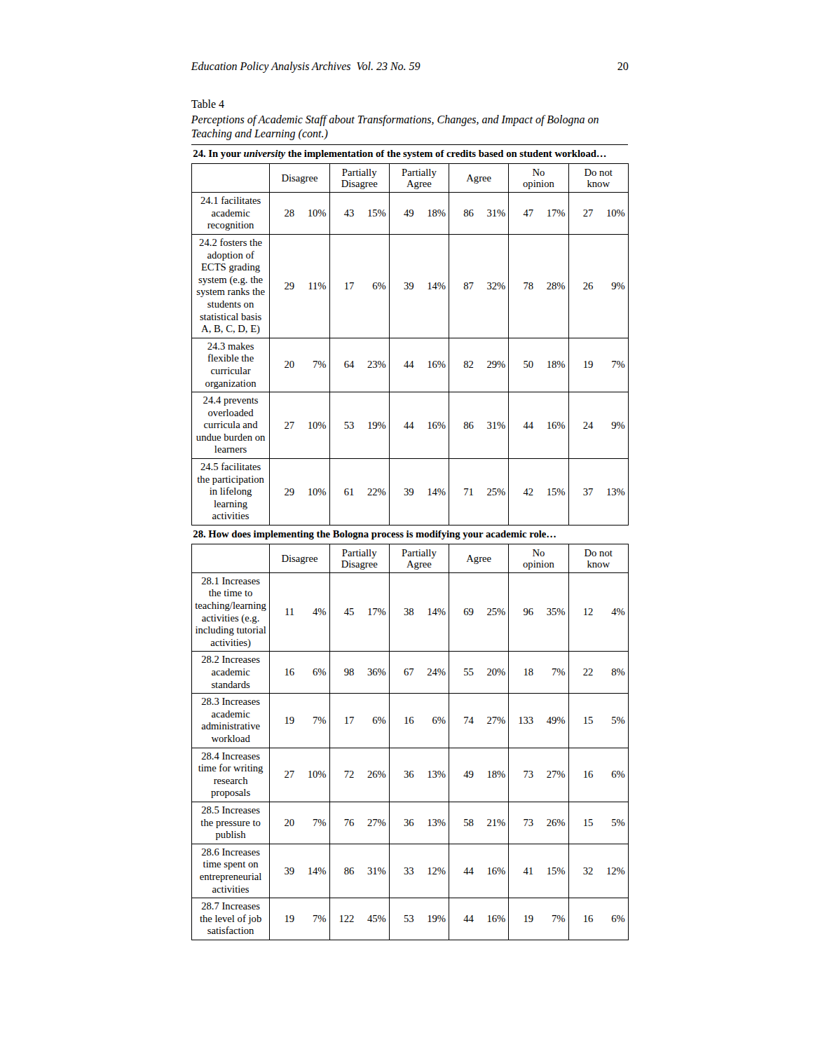Education Policy Analysis Archives Vol. 23 No. 59 20
Table 4
Perceptions of Academic Staff about Transformations, Changes, and Impact of Bologna on Teaching and Learning (cont.)
| 24. In your university the implementation of the system of credits based on student workload… |
| | Disagree | Partially Disagree | Partially Agree | Agree | No opinion | Do not know |
| 24.1 facilitates academic recognition | 28 10% | 43 15% | 49 18% | 86 31% | 47 17% | 27 10% |
| 24.2 fosters the adoption of ECTS grading system (e.g. the system ranks the students on statistical basis A, B, C, D, E) | 29 11% | 17 6% | 39 14% | 87 32% | 78 28% | 26 9% |
| 24.3 makes flexible the curricular organization | 20 7% | 64 23% | 44 16% | 82 29% | 50 18% | 19 7% |
| 24.4 prevents overloaded curricula and undue burden on learners | 27 10% | 53 19% | 44 16% | 86 31% | 44 16% | 24 9% |
| 24.5 facilitates the participation in lifelong learning activities | 29 10% | 61 22% | 39 14% | 71 25% | 42 15% | 37 13% |
| 28. How does implementing the Bologna process is modifying your academic role… |
| | Disagree | Partially Disagree | Partially Agree | Agree | No opinion | Do not know |
| 28.1 Increases the time to teaching/learning activities (e.g. including tutorial activities) | 11 4% | 45 17% | 38 14% | 69 25% | 96 35% | 12 4% |
| 28.2 Increases academic standards | 16 6% | 98 36% | 67 24% | 55 20% | 18 7% | 22 8% |
| 28.3 Increases academic administrative workload | 19 7% | 17 6% | 16 6% | 74 27% | 133 49% | 15 5% |
| 28.4 Increases time for writing research proposals | 27 10% | 72 26% | 36 13% | 49 18% | 73 27% | 16 6% |
| 28.5 Increases the pressure to publish | 20 7% | 76 27% | 36 13% | 58 21% | 73 26% | 15 5% |
| 28.6 Increases time spent on entrepreneurial activities | 39 14% | 86 31% | 33 12% | 44 16% | 41 15% | 32 12% |
| 28.7 Increases the level of job satisfaction | 19 7% | 122 45% | 53 19% | 44 16% | 19 7% | 16 6% |